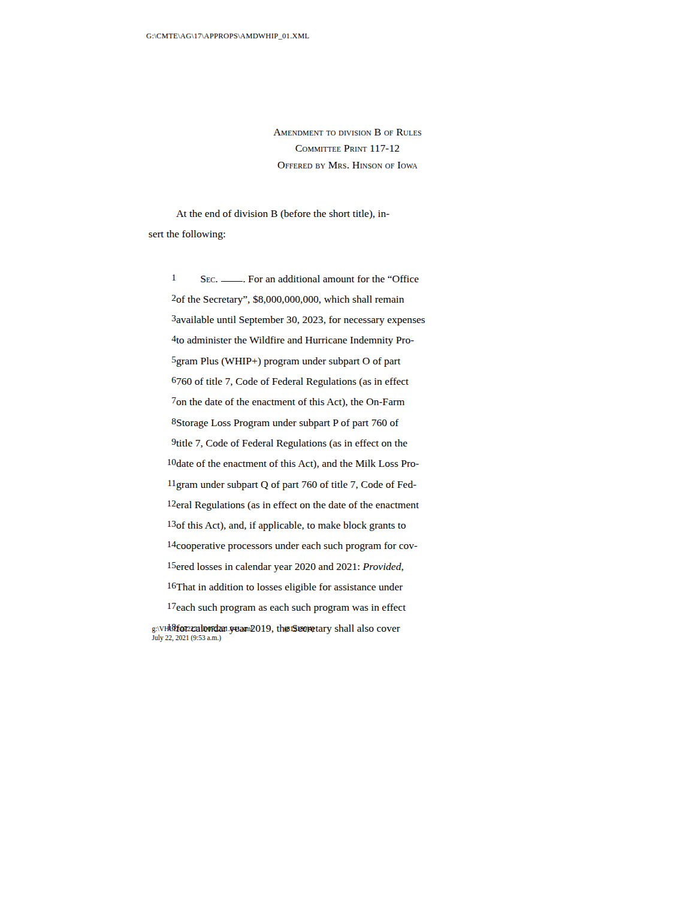G:\CMTE\AG\17\APPROPS\AMDWHIP_01.XML
Amendment to division B of Rules
Committee Print 117-12
Offered by Mrs. Hinson of Iowa
At the end of division B (before the short title), in-sert the following:
| 1 | Sec. . For an additional amount for the “Office |
| 2 | of the Secretary”, $8,000,000,000, which shall remain |
| 3 | available until September 30, 2023, for necessary expenses |
| 4 | to administer the Wildfire and Hurricane Indemnity Pro- |
| 5 | gram Plus (WHIP+) program under subpart O of part |
| 6 | 760 of title 7, Code of Federal Regulations (as in effect |
| 7 | on the date of the enactment of this Act), the On-Farm |
| 8 | Storage Loss Program under subpart P of part 760 of |
| 9 | title 7, Code of Federal Regulations (as in effect on the |
| 10 | date of the enactment of this Act), and the Milk Loss Pro- |
| 11 | gram under subpart Q of part 760 of title 7, Code of Fed- |
| 12 | eral Regulations (as in effect on the date of the enactment |
| 13 | of this Act), and, if applicable, to make block grants to |
| 14 | cooperative processors under each such program for cov- |
| 15 | ered losses in calendar year 2020 and 2021: Provided , |
| 16 | That in addition to losses eligible for assistance under |
| 17 | each such program as each such program was in effect |
| 18 | for calendar year 2019, the Secretary shall also cover |
g:\VHLD\072221\D072221.041.xml(812189|4)
July 22, 2021 (9:53 a.m.)